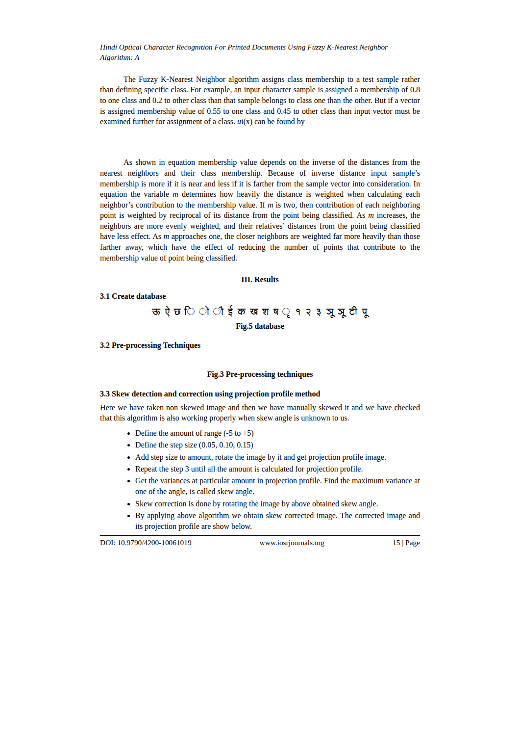Hindi Optical Character Recognition For Printed Documents Using Fuzzy K-Nearest Neighbor Algorithm: A
The Fuzzy K-Nearest Neighbor algorithm assigns class membership to a test sample rather than defining specific class. For example, an input character sample is assigned a membership of 0.8 to one class and 0.2 to other class than that sample belongs to class one than the other. But if a vector is assigned membership value of 0.55 to one class and 0.45 to other class than input vector must be examined further for assignment of a class. ui(x) can be found by
As shown in equation membership value depends on the inverse of the distances from the nearest neighbors and their class membership. Because of inverse distance input sample’s membership is more if it is near and less if it is farther from the sample vector into consideration. In equation the variable m determines how heavily the distance is weighted when calculating each neighbor’s contribution to the membership value. If m is two, then contribution of each neighboring point is weighted by reciprocal of its distance from the point being classified. As m increases, the neighbors are more evenly weighted, and their relatives’ distances from the point being classified have less effect. As m approaches one, the closer neighbors are weighted far more heavily than those farther away, which have the effect of reducing the number of points that contribute to the membership value of point being classified.
III. Results
3.1 Create database
ऊ ऐ छ ि ो ौ ई क ख श ष ृ १ २ ३ ञू ञू टी पू
Fig.5 database
3.2 Pre-processing Techniques
Fig.3 Pre-processing techniques
3.3 Skew detection and correction using projection profile method
Here we have taken non skewed image and then we have manually skewed it and we have checked that this algorithm is also working properly when skew angle is unknown to us.
Define the amount of range (-5 to +5)
Define the step size (0.05, 0.10, 0.15)
Add step size to amount, rotate the image by it and get projection profile image.
Repeat the step 3 until all the amount is calculated for projection profile.
Get the variances at particular amount in projection profile. Find the maximum variance at one of the angle, is called skew angle.
Skew correction is done by rotating the image by above obtained skew angle.
By applying above algorithm we obtain skew corrected image. The corrected image and its projection profile are show below.
DOI: 10.9790/4200-10061019 www.iosrjournals.org 15 | Page